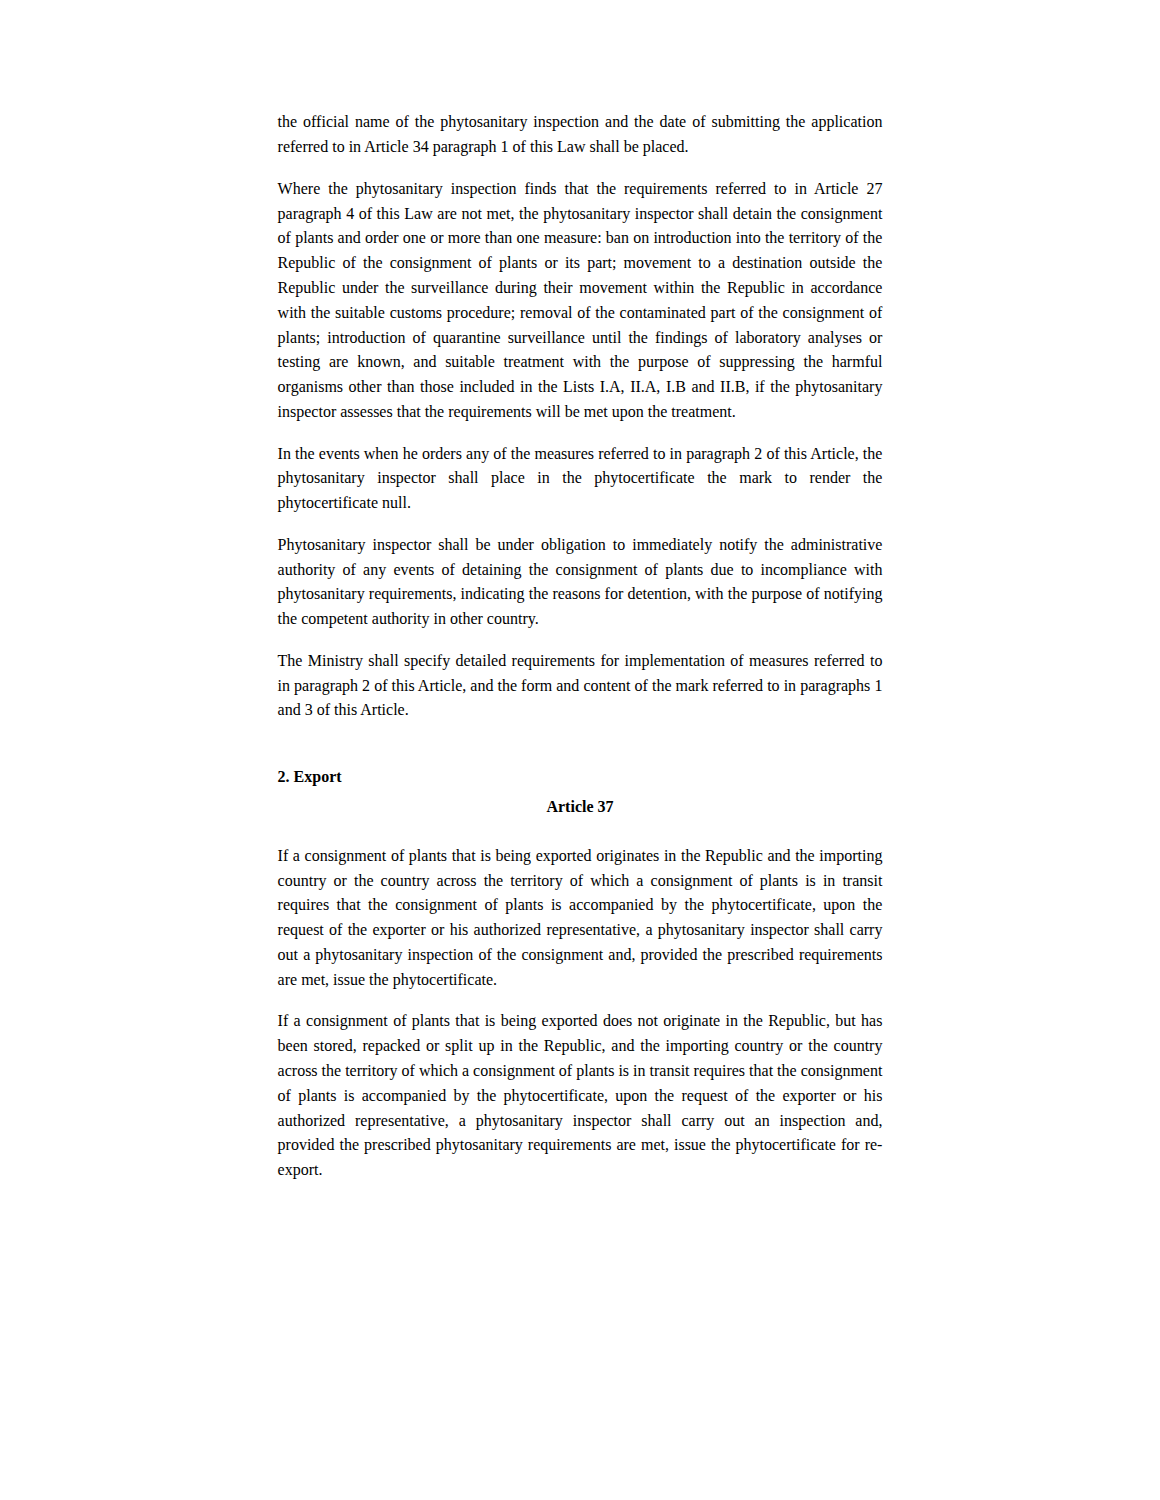the official name of the phytosanitary inspection and the date of submitting the application referred to in Article 34 paragraph 1 of this Law shall be placed.
Where the phytosanitary inspection finds that the requirements referred to in Article 27 paragraph 4 of this Law are not met, the phytosanitary inspector shall detain the consignment of plants and order one or more than one measure: ban on introduction into the territory of the Republic of the consignment of plants or its part; movement to a destination outside the Republic under the surveillance during their movement within the Republic in accordance with the suitable customs procedure; removal of the contaminated part of the consignment of plants; introduction of quarantine surveillance until the findings of laboratory analyses or testing are known, and suitable treatment with the purpose of suppressing the harmful organisms other than those included in the Lists I.A, II.A, I.B and II.B, if the phytosanitary inspector assesses that the requirements will be met upon the treatment.
In the events when he orders any of the measures referred to in paragraph 2 of this Article, the phytosanitary inspector shall place in the phytocertificate the mark to render the phytocertificate null.
Phytosanitary inspector shall be under obligation to immediately notify the administrative authority of any events of detaining the consignment of plants due to incompliance with phytosanitary requirements, indicating the reasons for detention, with the purpose of notifying the competent authority in other country.
The Ministry shall specify detailed requirements for implementation of measures referred to in paragraph 2 of this Article, and the form and content of the mark referred to in paragraphs 1 and 3 of this Article.
2. Export
Article 37
If a consignment of plants that is being exported originates in the Republic and the importing country or the country across the territory of which a consignment of plants is in transit requires that the consignment of plants is accompanied by the phytocertificate, upon the request of the exporter or his authorized representative, a phytosanitary inspector shall carry out a phytosanitary inspection of the consignment and, provided the prescribed requirements are met, issue the phytocertificate.
If a consignment of plants that is being exported does not originate in the Republic, but has been stored, repacked or split up in the Republic, and the importing country or the country across the territory of which a consignment of plants is in transit requires that the consignment of plants is accompanied by the phytocertificate, upon the request of the exporter or his authorized representative, a phytosanitary inspector shall carry out an inspection and, provided the prescribed phytosanitary requirements are met, issue the phytocertificate for re-export.